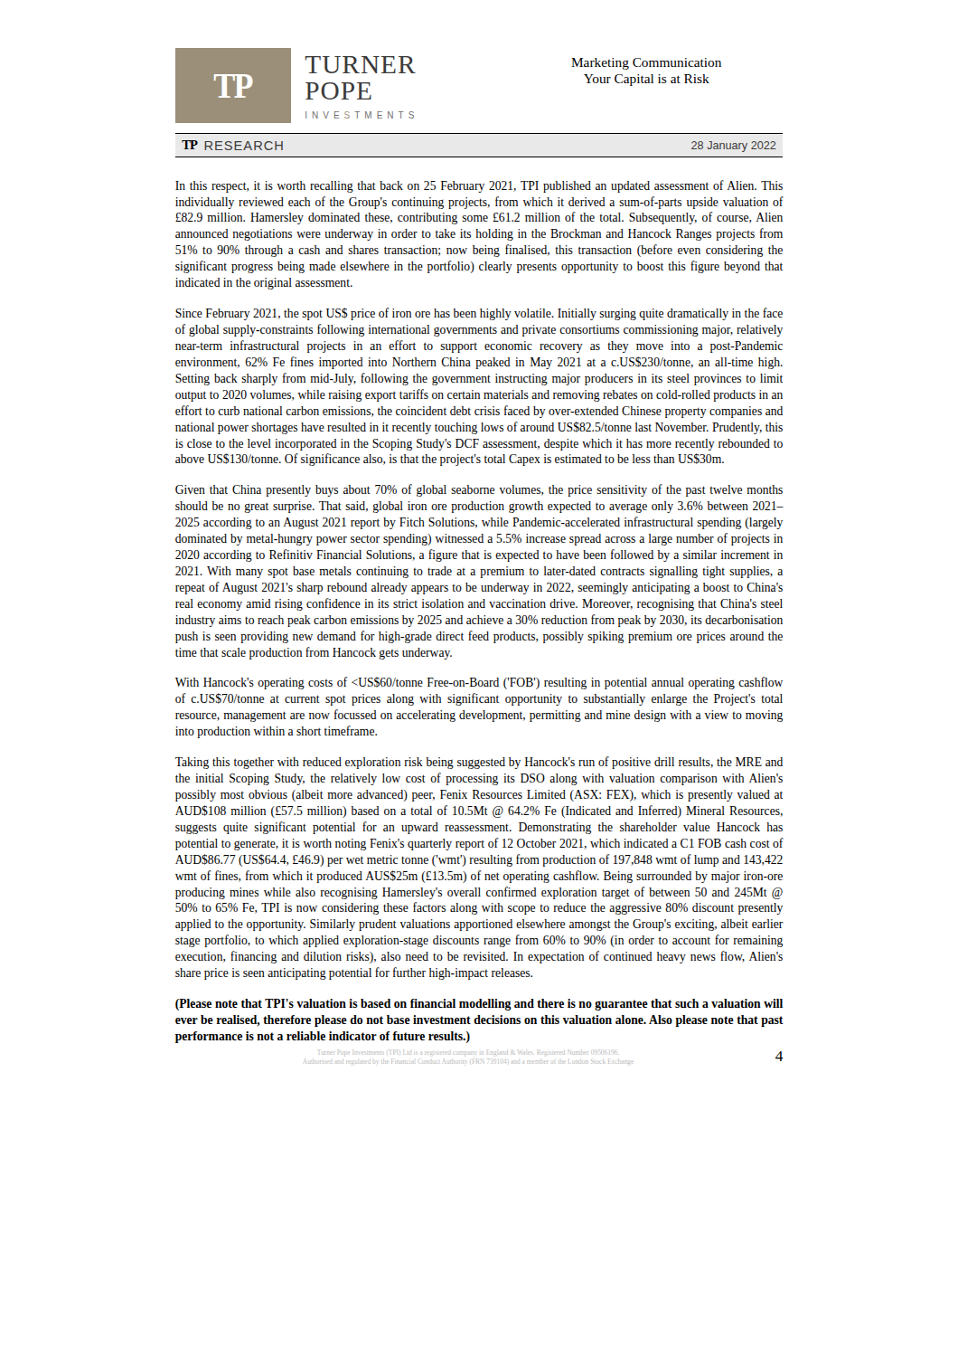TP
TURNER POPE INVESTMENTS
Marketing Communication Your Capital is at Risk
TP RESEARCH
28 January 2022
In this respect, it is worth recalling that back on 25 February 2021, TPI published an updated assessment of Alien. This individually reviewed each of the Group's continuing projects, from which it derived a sum-of-parts upside valuation of £82.9 million. Hamersley dominated these, contributing some £61.2 million of the total. Subsequently, of course, Alien announced negotiations were underway in order to take its holding in the Brockman and Hancock Ranges projects from 51% to 90% through a cash and shares transaction; now being finalised, this transaction (before even considering the significant progress being made elsewhere in the portfolio) clearly presents opportunity to boost this figure beyond that indicated in the original assessment.
Since February 2021, the spot US$ price of iron ore has been highly volatile. Initially surging quite dramatically in the face of global supply-constraints following international governments and private consortiums commissioning major, relatively near-term infrastructural projects in an effort to support economic recovery as they move into a post-Pandemic environment, 62% Fe fines imported into Northern China peaked in May 2021 at a c.US$230/tonne, an all-time high. Setting back sharply from mid-July, following the government instructing major producers in its steel provinces to limit output to 2020 volumes, while raising export tariffs on certain materials and removing rebates on cold-rolled products in an effort to curb national carbon emissions, the coincident debt crisis faced by over-extended Chinese property companies and national power shortages have resulted in it recently touching lows of around US$82.5/tonne last November. Prudently, this is close to the level incorporated in the Scoping Study's DCF assessment, despite which it has more recently rebounded to above US$130/tonne. Of significance also, is that the project's total Capex is estimated to be less than US$30m.
Given that China presently buys about 70% of global seaborne volumes, the price sensitivity of the past twelve months should be no great surprise. That said, global iron ore production growth expected to average only 3.6% between 2021–2025 according to an August 2021 report by Fitch Solutions, while Pandemic-accelerated infrastructural spending (largely dominated by metal-hungry power sector spending) witnessed a 5.5% increase spread across a large number of projects in 2020 according to Refinitiv Financial Solutions, a figure that is expected to have been followed by a similar increment in 2021. With many spot base metals continuing to trade at a premium to later-dated contracts signalling tight supplies, a repeat of August 2021's sharp rebound already appears to be underway in 2022, seemingly anticipating a boost to China's real economy amid rising confidence in its strict isolation and vaccination drive. Moreover, recognising that China's steel industry aims to reach peak carbon emissions by 2025 and achieve a 30% reduction from peak by 2030, its decarbonisation push is seen providing new demand for high-grade direct feed products, possibly spiking premium ore prices around the time that scale production from Hancock gets underway.
With Hancock's operating costs of <US$60/tonne Free-on-Board ('FOB') resulting in potential annual operating cashflow of c.US$70/tonne at current spot prices along with significant opportunity to substantially enlarge the Project's total resource, management are now focussed on accelerating development, permitting and mine design with a view to moving into production within a short timeframe.
Taking this together with reduced exploration risk being suggested by Hancock's run of positive drill results, the MRE and the initial Scoping Study, the relatively low cost of processing its DSO along with valuation comparison with Alien's possibly most obvious (albeit more advanced) peer, Fenix Resources Limited (ASX: FEX), which is presently valued at AUD$108 million (£57.5 million) based on a total of 10.5Mt @ 64.2% Fe (Indicated and Inferred) Mineral Resources, suggests quite significant potential for an upward reassessment. Demonstrating the shareholder value Hancock has potential to generate, it is worth noting Fenix's quarterly report of 12 October 2021, which indicated a C1 FOB cash cost of AUD$86.77 (US$64.4, £46.9) per wet metric tonne ('wmt') resulting from production of 197,848 wmt of lump and 143,422 wmt of fines, from which it produced AUS$25m (£13.5m) of net operating cashflow. Being surrounded by major iron-ore producing mines while also recognising Hamersley's overall confirmed exploration target of between 50 and 245Mt @ 50% to 65% Fe, TPI is now considering these factors along with scope to reduce the aggressive 80% discount presently applied to the opportunity. Similarly prudent valuations apportioned elsewhere amongst the Group's exciting, albeit earlier stage portfolio, to which applied exploration-stage discounts range from 60% to 90% (in order to account for remaining execution, financing and dilution risks), also need to be revisited. In expectation of continued heavy news flow, Alien's share price is seen anticipating potential for further high-impact releases.
(Please note that TPI's valuation is based on financial modelling and there is no guarantee that such a valuation will ever be realised, therefore please do not base investment decisions on this valuation alone. Also please note that past performance is not a reliable indicator of future results.)
Turner Pope Investments (TPI) Ltd is a registered company in England & Wales. Registered Number 09506196.
Authorised and regulated by the Financial Conduct Authority (FRN 739104) and a member of the London Stock Exchange
4